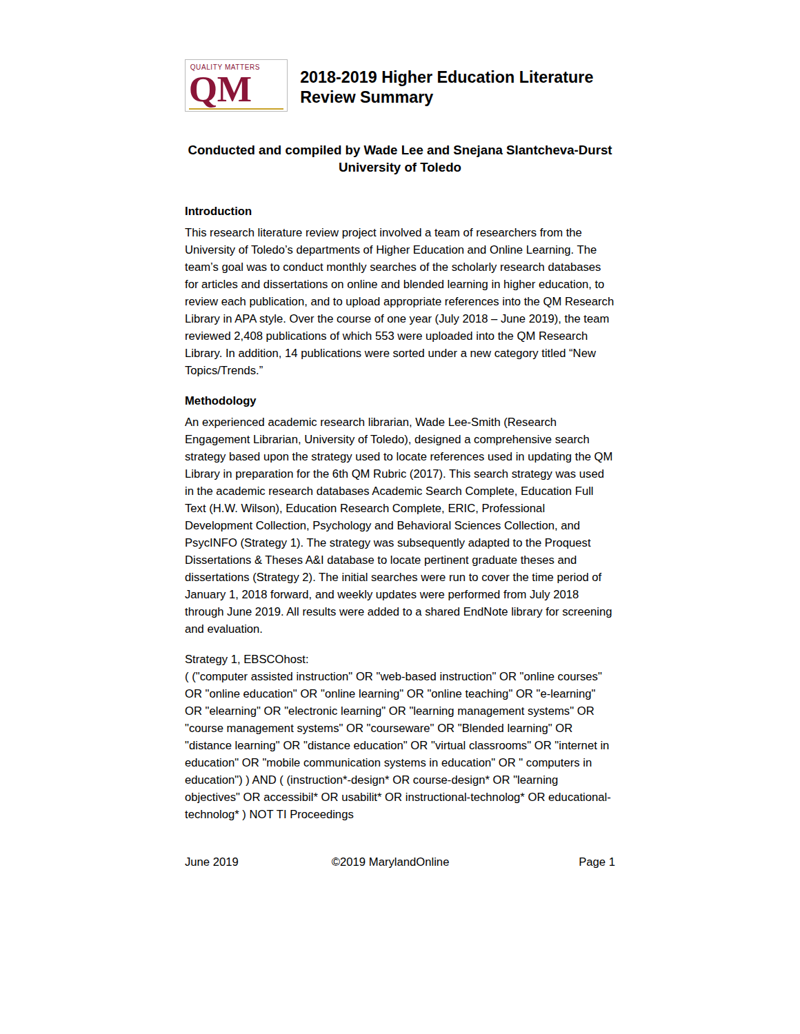Quality Matters
QM
2018-2019 Higher Education Literature Review Summary
Conducted and compiled by Wade Lee and Snejana Slantcheva-Durst
University of Toledo
Introduction
This research literature review project involved a team of researchers from the University of Toledo’s departments of Higher Education and Online Learning. The team’s goal was to conduct monthly searches of the scholarly research databases for articles and dissertations on online and blended learning in higher education, to review each publication, and to upload appropriate references into the QM Research Library in APA style. Over the course of one year (July 2018 – June 2019), the team reviewed 2,408 publications of which 553 were uploaded into the QM Research Library. In addition, 14 publications were sorted under a new category titled “New Topics/Trends.”
Methodology
An experienced academic research librarian, Wade Lee-Smith (Research Engagement Librarian, University of Toledo), designed a comprehensive search strategy based upon the strategy used to locate references used in updating the QM Library in preparation for the 6th QM Rubric (2017). This search strategy was used in the academic research databases Academic Search Complete, Education Full Text (H.W. Wilson), Education Research Complete, ERIC, Professional Development Collection, Psychology and Behavioral Sciences Collection, and PsycINFO (Strategy 1). The strategy was subsequently adapted to the Proquest Dissertations & Theses A&I database to locate pertinent graduate theses and dissertations (Strategy 2). The initial searches were run to cover the time period of January 1, 2018 forward, and weekly updates were performed from July 2018 through June 2019. All results were added to a shared EndNote library for screening and evaluation.
Strategy 1, EBSCOhost:
( ("computer assisted instruction" OR "web-based instruction" OR "online courses" OR "online education" OR "online learning" OR "online teaching" OR "e-learning" OR "elearning" OR "electronic learning" OR "learning management systems" OR "course management systems" OR "courseware" OR "Blended learning" OR "distance learning" OR "distance education" OR "virtual classrooms" OR "internet in education" OR "mobile communication systems in education" OR " computers in education") ) AND ( (instruction*-design* OR course-design* OR "learning objectives" OR accessibil* OR usabilit* OR instructional-technolog* OR educational-technolog* ) NOT TI Proceedings
June 2019
©2019 MarylandOnline
Page 1